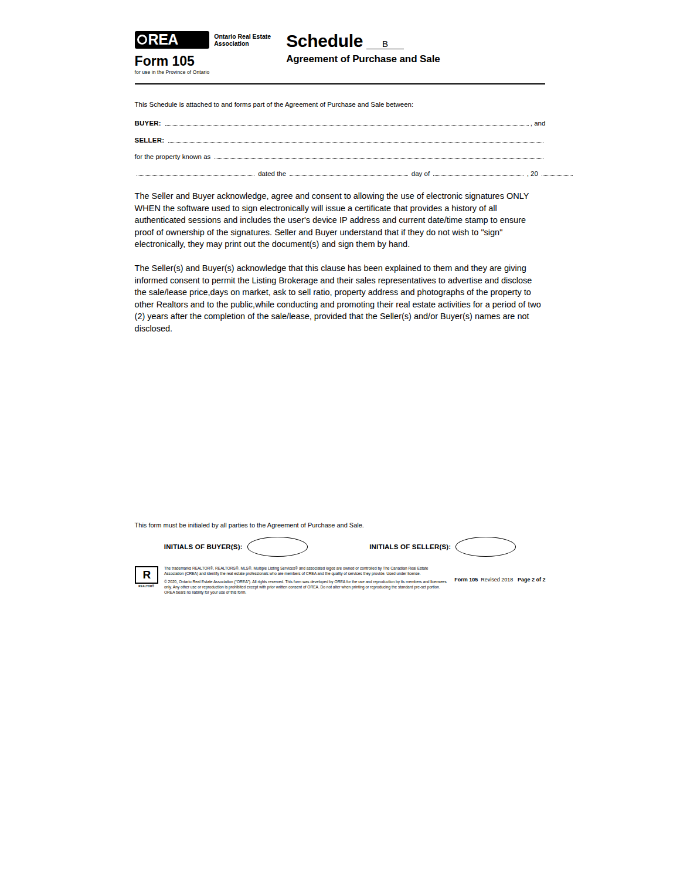REA
Form 105
for use in the Province of Ontario
Ontario Real Estate
Association
Schedule B
Agreement of Purchase and Sale
This Schedule is attached to and forms part of the Agreement of Purchase and Sale between:
BUYER: , and
SELLER:
for the property known as
dated the day of , 20
The Seller and Buyer acknowledge, agree and consent to allowing the use of electronic signatures ONLY WHEN the software used to sign electronically will issue a certificate that provides a history of all authenticated sessions and includes the user's device IP address and current date/time stamp to ensure proof of ownership of the signatures. Seller and Buyer understand that if they do not wish to "sign" electronically, they may print out the document(s) and sign them by hand.
The Seller(s) and Buyer(s) acknowledge that this clause has been explained to them and they are giving informed consent to permit the Listing Brokerage and their sales representatives to advertise and disclose the sale/lease price,days on market, ask to sell ratio, property address and photographs of the property to other Realtors and to the public,while conducting and promoting their real estate activities for a period of two (2) years after the completion of the sale/lease, provided that the Seller(s) and/or Buyer(s) names are not disclosed.
This form must be initialed by all parties to the Agreement of Purchase and Sale.
INITIALS OF BUYER(S):
INITIALS OF SELLER(S):
R
REALTOR®
The trademarks REALTOR®, REALTORS®, MLS®, Multiple Listing Services® and associated logos are owned or controlled by The Canadian Real Estate Association (CREA) and identify the real estate professionals who are members of CREA and the quality of services they provide. Used under license.
© 2020, Ontario Real Estate Association (“OREA”). All rights reserved. This form was developed by OREA for the use and reproduction by its members and licensees only. Any other use or reproduction is prohibited except with prior written consent of OREA. Do not alter when printing or reproducing the standard pre-set portion. OREA bears no liability for your use of this form.
Form 105 Revised 2018 Page 2 of 2